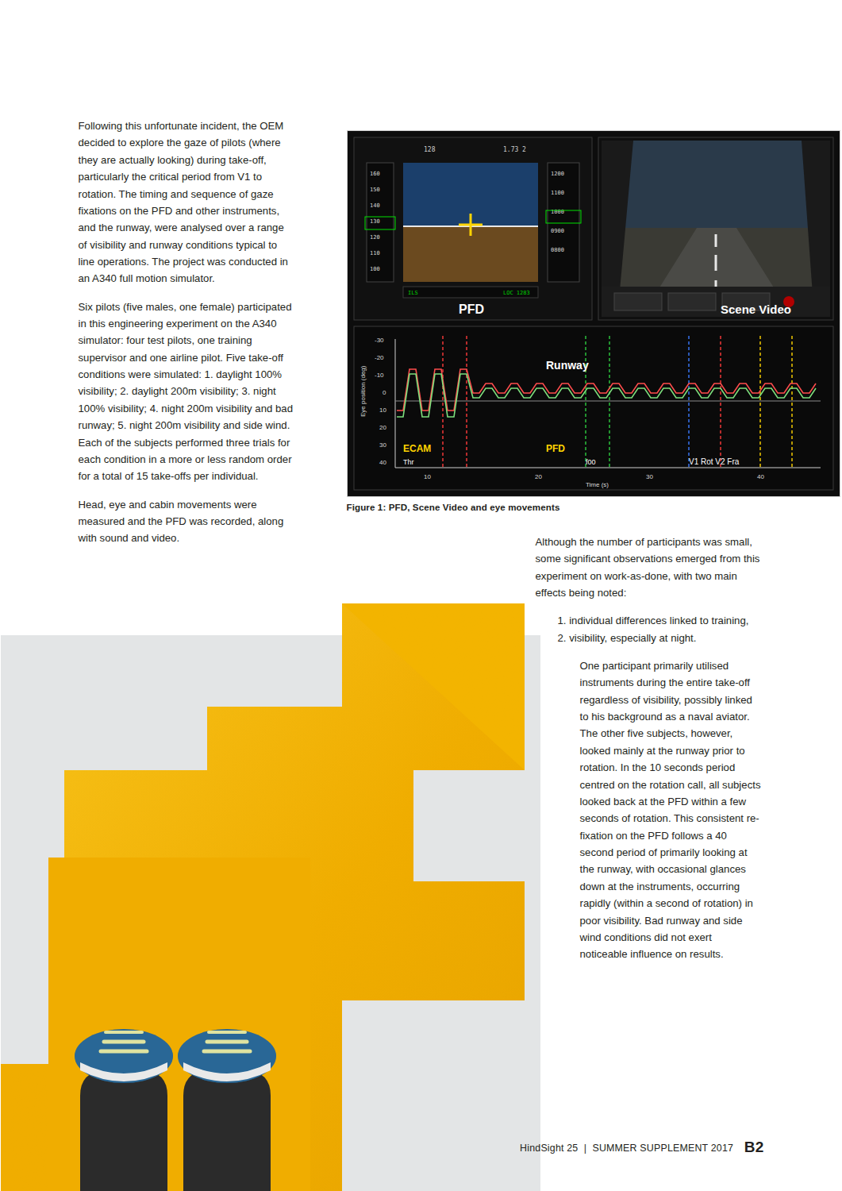Following this unfortunate incident, the OEM decided to explore the gaze of pilots (where they are actually looking) during take-off, particularly the critical period from V1 to rotation. The timing and sequence of gaze fixations on the PFD and other instruments, and the runway, were analysed over a range of visibility and runway conditions typical to line operations. The project was conducted in an A340 full motion simulator.
Six pilots (five males, one female) participated in this engineering experiment on the A340 simulator: four test pilots, one training supervisor and one airline pilot. Five take-off conditions were simulated: 1. daylight 100% visibility; 2. daylight 200m visibility; 3. night 100% visibility; 4. night 200m visibility and bad runway; 5. night 200m visibility and side wind. Each of the subjects performed three trials for each condition in a more or less random order for a total of 15 take-offs per individual.
Head, eye and cabin movements were measured and the PFD was recorded, along with sound and video.
160 150 140 130 120 110 100 1200 1100 1000 0900 0800 128 1.73 2 ILS LOC 1283 PFD Scene Video -30 -20 -10 0 10 20 30 40 Eye position (deg) 10 20 30 40 Time (s) Runway ECAM PFD f00 Thr V1 Rot V2 Fra
Figure 1: PFD, Scene Video and eye movements
Although the number of participants was small, some significant observations emerged from this experiment on work-as-done, with two main effects being noted:
1. individual differences linked to training,
2. visibility, especially at night.
One participant primarily utilised instruments during the entire take-off regardless of visibility, possibly linked to his background as a naval aviator. The other five subjects, however, looked mainly at the runway prior to rotation. In the 10 seconds period centred on the rotation call, all subjects looked back at the PFD within a few seconds of rotation. This consistent re-fixation on the PFD follows a 40 second period of primarily looking at the runway, with occasional glances down at the instruments, occurring rapidly (within a second of rotation) in poor visibility. Bad runway and side wind conditions did not exert noticeable influence on results.
HindSight 25 | SUMMER SUPPLEMENT 2017 B2